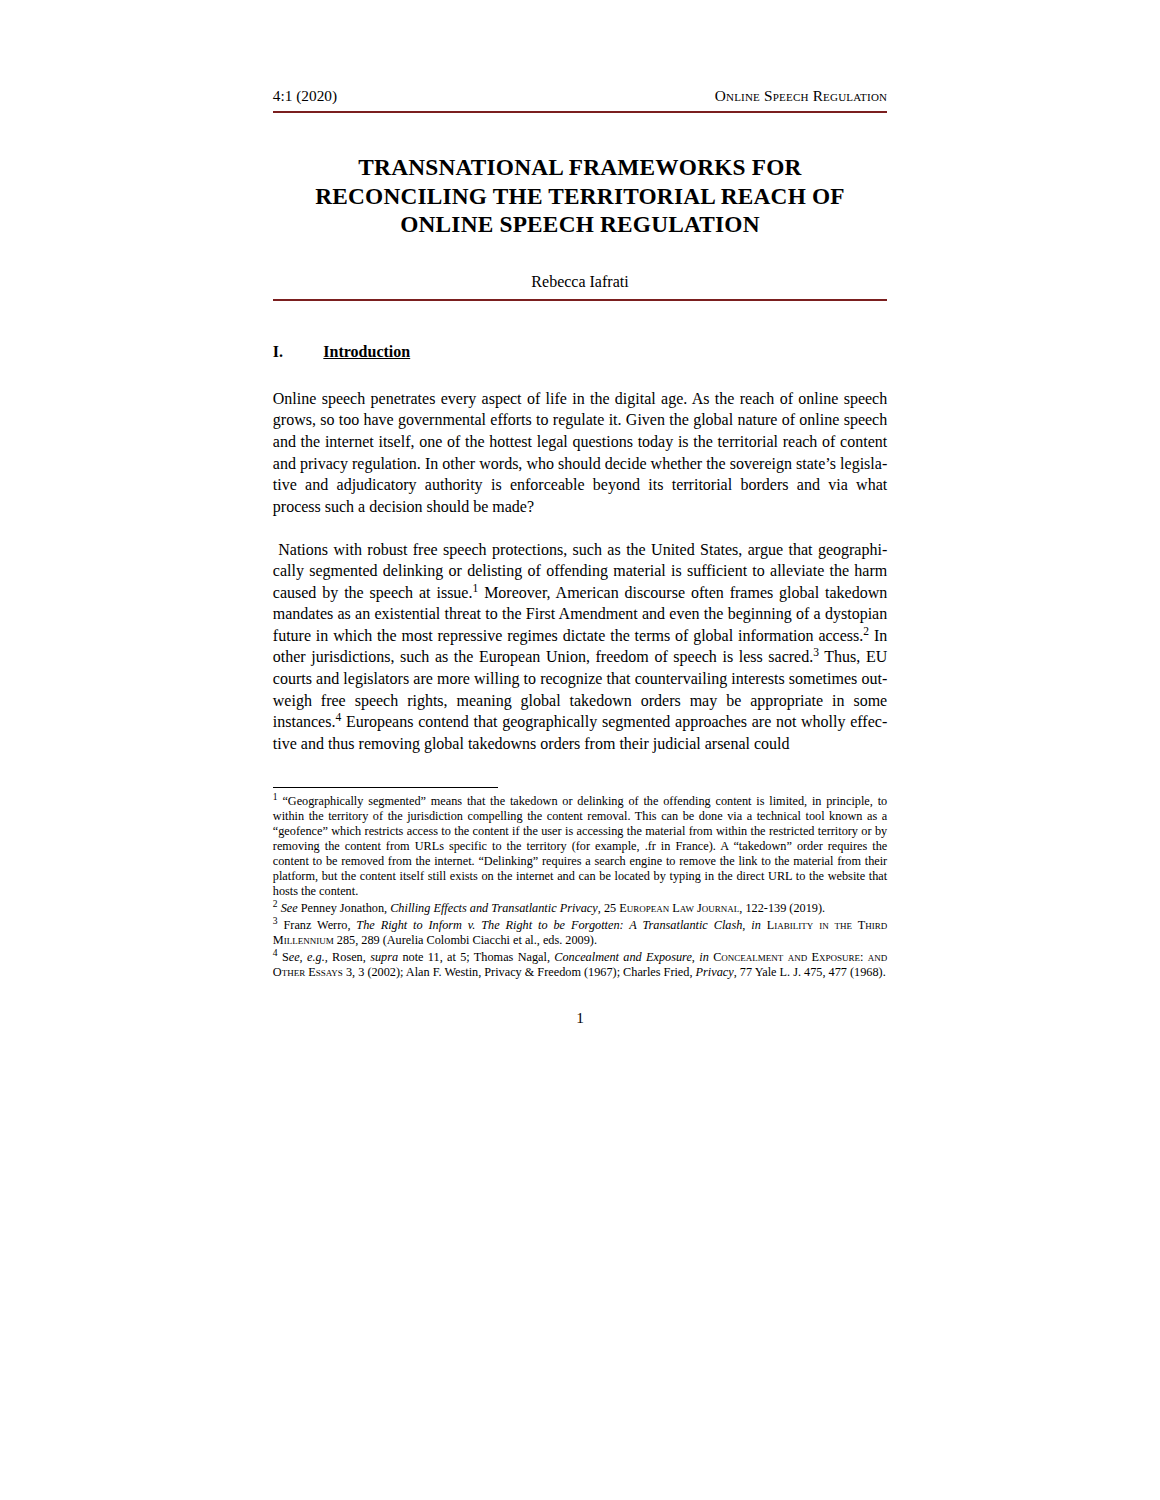4:1 (2020)
Online Speech Regulation
Transnational Frameworks for Reconciling the Territorial Reach of Online Speech Regulation
Rebecca Iafrati
I. Introduction
Online speech penetrates every aspect of life in the digital age. As the reach of online speech grows, so too have governmental efforts to regulate it. Given the global nature of online speech and the internet itself, one of the hottest legal questions today is the territorial reach of content and privacy regulation. In other words, who should decide whether the sovereign state’s legislative and adjudicatory authority is enforceable beyond its territorial borders and via what process such a decision should be made?
Nations with robust free speech protections, such as the United States, argue that geographically segmented delinking or delisting of offending material is sufficient to alleviate the harm caused by the speech at issue.1 Moreover, American discourse often frames global takedown mandates as an existential threat to the First Amendment and even the beginning of a dystopian future in which the most repressive regimes dictate the terms of global information access.2 In other jurisdictions, such as the European Union, freedom of speech is less sacred.3 Thus, EU courts and legislators are more willing to recognize that countervailing interests sometimes outweigh free speech rights, meaning global takedown orders may be appropriate in some instances.4 Europeans contend that geographically segmented approaches are not wholly effective and thus removing global takedowns orders from their judicial arsenal could
1 “Geographically segmented” means that the takedown or delinking of the offending content is limited, in principle, to within the territory of the jurisdiction compelling the content removal. This can be done via a technical tool known as a “geofence” which restricts access to the content if the user is accessing the material from within the restricted territory or by removing the content from URLs specific to the territory (for example, .fr in France). A “takedown” order requires the content to be removed from the internet. “Delinking” requires a search engine to remove the link to the material from their platform, but the content itself still exists on the internet and can be located by typing in the direct URL to the website that hosts the content.
2 See Penney Jonathon, Chilling Effects and Transatlantic Privacy, 25 European Law Journal, 122-139 (2019).
3 Franz Werro, The Right to Inform v. The Right to be Forgotten: A Transatlantic Clash, in Liability in the Third Millennium 285, 289 (Aurelia Colombi Ciacchi et al., eds. 2009).
4 See, e.g., Rosen, supra note 11, at 5; Thomas Nagal, Concealment and Exposure, in Concealment and Exposure: and Other Essays 3, 3 (2002); Alan F. Westin, Privacy & Freedom (1967); Charles Fried, Privacy, 77 Yale L. J. 475, 477 (1968).
1